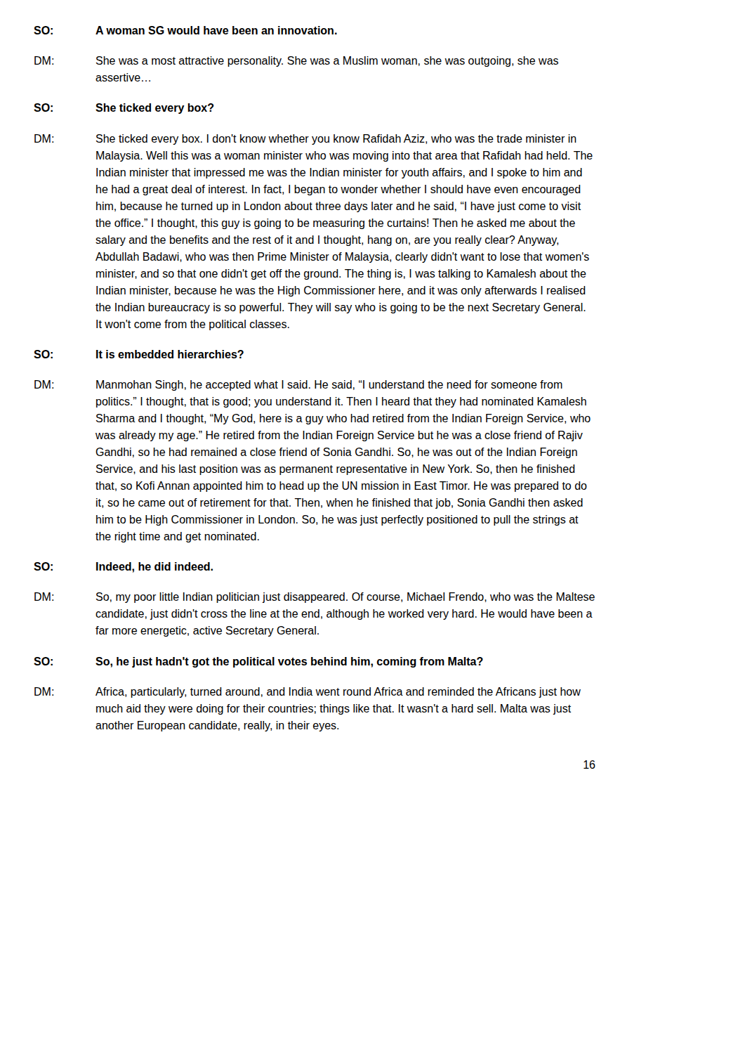SO:
A woman SG would have been an innovation.
DM:
She was a most attractive personality. She was a Muslim woman, she was outgoing, she was assertive…
SO:
She ticked every box?
DM:
She ticked every box. I don't know whether you know Rafidah Aziz, who was the trade minister in Malaysia. Well this was a woman minister who was moving into that area that Rafidah had held. The Indian minister that impressed me was the Indian minister for youth affairs, and I spoke to him and he had a great deal of interest. In fact, I began to wonder whether I should have even encouraged him, because he turned up in London about three days later and he said, “I have just come to visit the office.” I thought, this guy is going to be measuring the curtains! Then he asked me about the salary and the benefits and the rest of it and I thought, hang on, are you really clear? Anyway, Abdullah Badawi, who was then Prime Minister of Malaysia, clearly didn't want to lose that women's minister, and so that one didn't get off the ground. The thing is, I was talking to Kamalesh about the Indian minister, because he was the High Commissioner here, and it was only afterwards I realised the Indian bureaucracy is so powerful. They will say who is going to be the next Secretary General. It won't come from the political classes.
SO:
It is embedded hierarchies?
DM:
Manmohan Singh, he accepted what I said. He said, “I understand the need for someone from politics.” I thought, that is good; you understand it. Then I heard that they had nominated Kamalesh Sharma and I thought, “My God, here is a guy who had retired from the Indian Foreign Service, who was already my age.” He retired from the Indian Foreign Service but he was a close friend of Rajiv Gandhi, so he had remained a close friend of Sonia Gandhi. So, he was out of the Indian Foreign Service, and his last position was as permanent representative in New York. So, then he finished that, so Kofi Annan appointed him to head up the UN mission in East Timor. He was prepared to do it, so he came out of retirement for that. Then, when he finished that job, Sonia Gandhi then asked him to be High Commissioner in London. So, he was just perfectly positioned to pull the strings at the right time and get nominated.
SO:
Indeed, he did indeed.
DM:
So, my poor little Indian politician just disappeared. Of course, Michael Frendo, who was the Maltese candidate, just didn't cross the line at the end, although he worked very hard. He would have been a far more energetic, active Secretary General.
SO:
So, he just hadn't got the political votes behind him, coming from Malta?
DM:
Africa, particularly, turned around, and India went round Africa and reminded the Africans just how much aid they were doing for their countries; things like that. It wasn't a hard sell. Malta was just another European candidate, really, in their eyes.
16